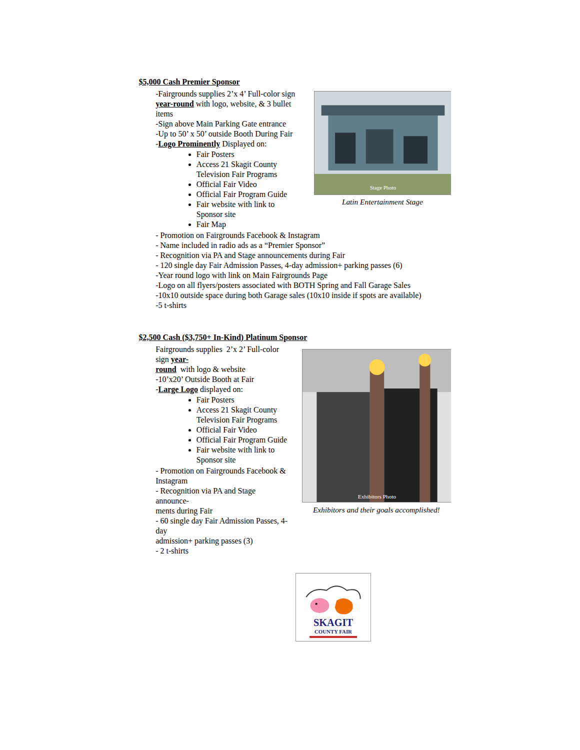$5,000 Cash Premier Sponsor
Latin Entertainment Stage
-Fairgrounds supplies 2’x 4’ Full-color sign
year-round with logo, website, & 3 bullet items
-Sign above Main Parking Gate entrance
-Up to 50’ x 50’ outside Booth During Fair
-Logo Prominently Displayed on:
Fair Posters
Access 21 Skagit County Television Fair Programs
Official Fair Video
Official Fair Program Guide
Fair website with link to Sponsor site
Fair Map
- Promotion on Fairgrounds Facebook & Instagram
- Name included in radio ads as a “Premier Sponsor”
- Recognition via PA and Stage announcements during Fair
- 120 single day Fair Admission Passes, 4-day admission+ parking passes (6)
-Year round logo with link on Main Fairgrounds Page
-Logo on all flyers/posters associated with BOTH Spring and Fall Garage Sales
-10x10 outside space during both Garage sales (10x10 inside if spots are available)
-5 t-shirts
$2,500 Cash ($3,750+ In-Kind) Platinum Sponsor
Exhibitors and their goals accomplished!
Fairgrounds supplies 2’x 2’ Full-color sign year-
round with logo & website
-10’x20’ Outside Booth at Fair
-Large Logo displayed on:
Fair Posters
Access 21 Skagit County Television Fair Programs
Official Fair Video
Official Fair Program Guide
Fair website with link to Sponsor site
- Promotion on Fairgrounds Facebook & Instagram
- Recognition via PA and Stage announce-
ments during Fair
- 60 single day Fair Admission Passes, 4-day
admission+ parking passes (3)
- 2 t-shirts